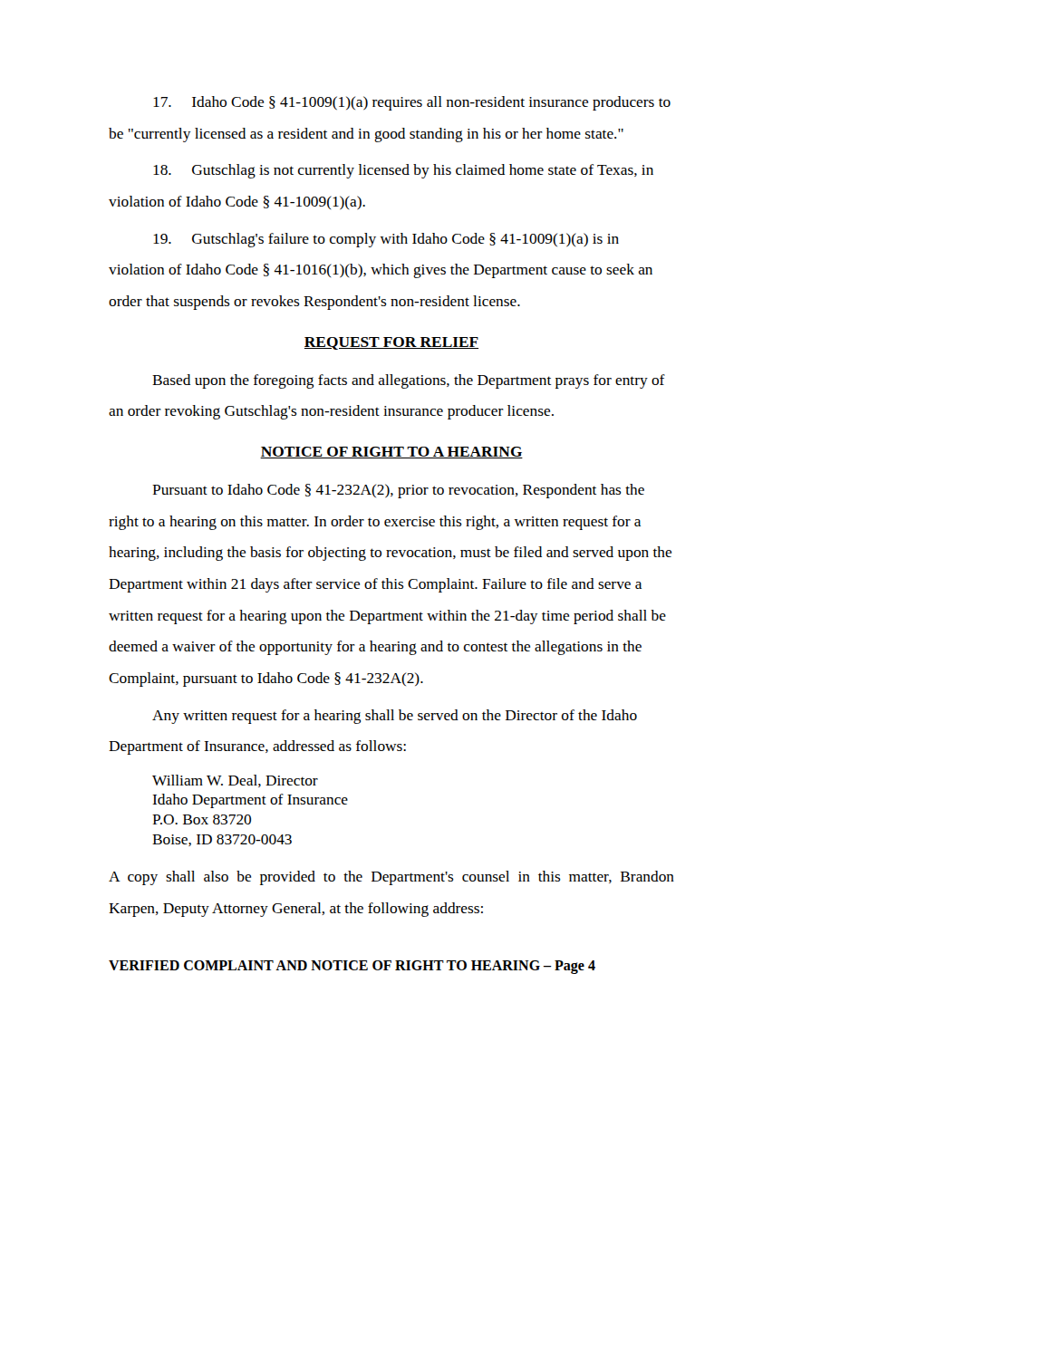17. Idaho Code § 41-1009(1)(a) requires all non-resident insurance producers to be "currently licensed as a resident and in good standing in his or her home state."
18. Gutschlag is not currently licensed by his claimed home state of Texas, in violation of Idaho Code § 41-1009(1)(a).
19. Gutschlag's failure to comply with Idaho Code § 41-1009(1)(a) is in violation of Idaho Code § 41-1016(1)(b), which gives the Department cause to seek an order that suspends or revokes Respondent's non-resident license.
REQUEST FOR RELIEF
Based upon the foregoing facts and allegations, the Department prays for entry of an order revoking Gutschlag's non-resident insurance producer license.
NOTICE OF RIGHT TO A HEARING
Pursuant to Idaho Code § 41-232A(2), prior to revocation, Respondent has the right to a hearing on this matter. In order to exercise this right, a written request for a hearing, including the basis for objecting to revocation, must be filed and served upon the Department within 21 days after service of this Complaint. Failure to file and serve a written request for a hearing upon the Department within the 21-day time period shall be deemed a waiver of the opportunity for a hearing and to contest the allegations in the Complaint, pursuant to Idaho Code § 41-232A(2).
Any written request for a hearing shall be served on the Director of the Idaho Department of Insurance, addressed as follows:
William W. Deal, Director
Idaho Department of Insurance
P.O. Box 83720
Boise, ID 83720-0043
A copy shall also be provided to the Department's counsel in this matter, Brandon Karpen, Deputy Attorney General, at the following address:
VERIFIED COMPLAINT AND NOTICE OF RIGHT TO HEARING – Page 4